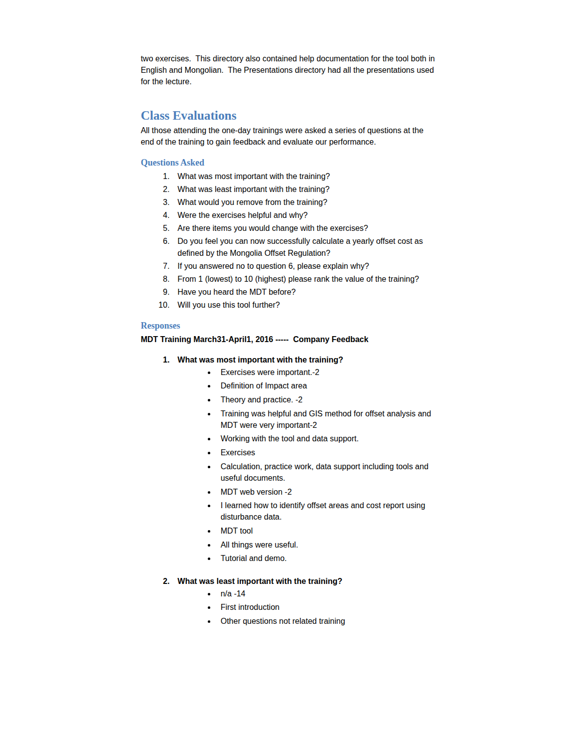two exercises. This directory also contained help documentation for the tool both in English and Mongolian. The Presentations directory had all the presentations used for the lecture.
Class Evaluations
All those attending the one-day trainings were asked a series of questions at the end of the training to gain feedback and evaluate our performance.
Questions Asked
What was most important with the training?
What was least important with the training?
What would you remove from the training?
Were the exercises helpful and why?
Are there items you would change with the exercises?
Do you feel you can now successfully calculate a yearly offset cost as defined by the Mongolia Offset Regulation?
If you answered no to question 6, please explain why?
From 1 (lowest) to 10 (highest) please rank the value of the training?
Have you heard the MDT before?
Will you use this tool further?
Responses
MDT Training March31-April1, 2016 ----- Company Feedback
What was most important with the training?
Exercises were important.-2
Definition of Impact area
Theory and practice. -2
Training was helpful and GIS method for offset analysis and MDT were very important-2
Working with the tool and data support.
Exercises
Calculation, practice work, data support including tools and useful documents.
MDT web version -2
I learned how to identify offset areas and cost report using disturbance data.
MDT tool
All things were useful.
Tutorial and demo.
What was least important with the training?
n/a -14
First introduction
Other questions not related training